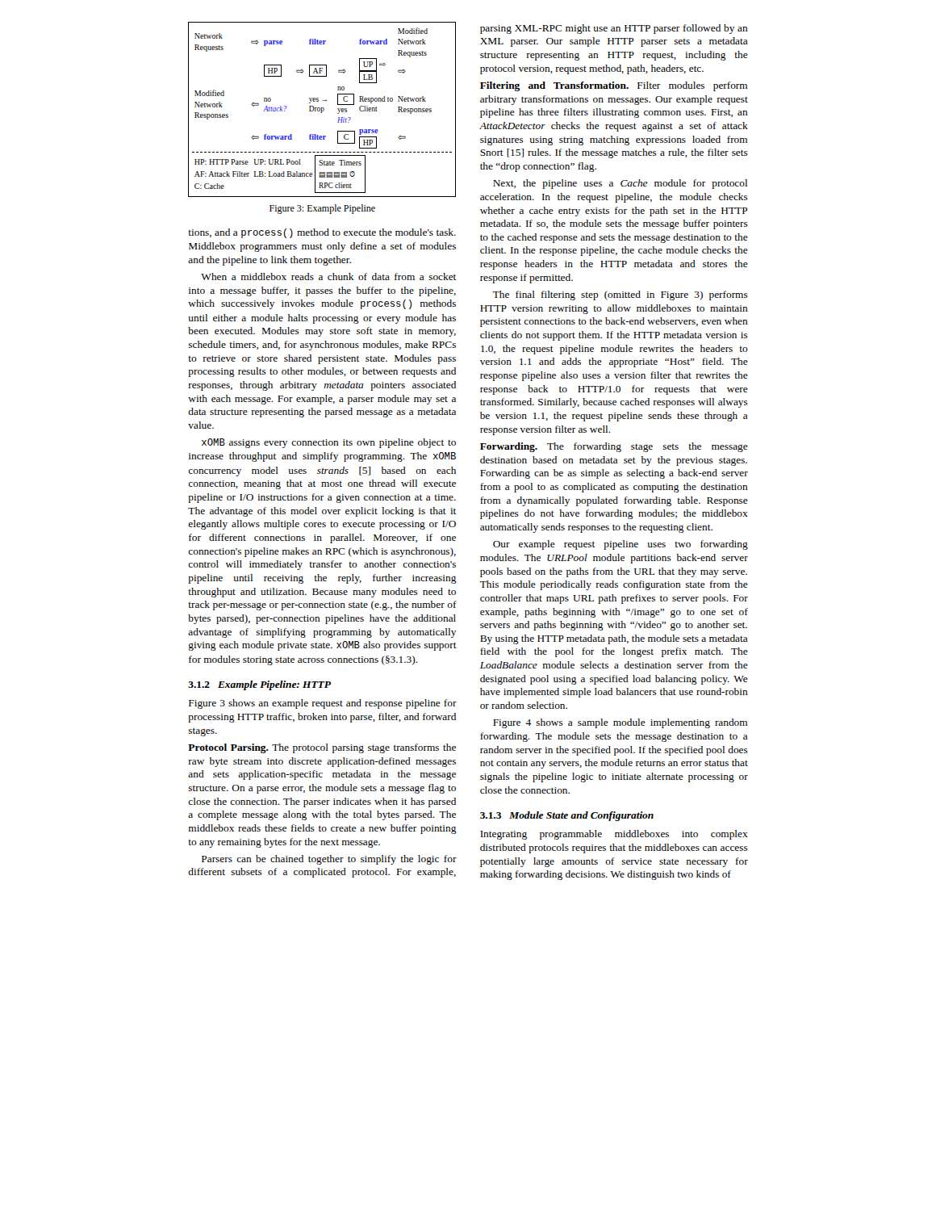| Network Requests | ⇨ | parse | | filter | | forward | Modified Network Requests |
| | | HP | ⇨ | AF | ⇨ | UP ⇨ LB | ⇨ |
| Modified Network Responses | ⇦ | no Attack? | yes → Drop | no C yes Hit? | Respond to Client | Network Responses |
| | ⇦ | forward | | filter | C | parse HP | ⇦ |
| HP: HTTP Parse | UP: URL Pool | State Timers ▤▤▤▤ ⏱ RPC client |
| AF: Attack Filter | LB: Load Balance |
| C: Cache | |
Figure 3: Example Pipeline
tions, and a process() method to execute the module's task. Middlebox programmers must only define a set of modules and the pipeline to link them together.
When a middlebox reads a chunk of data from a socket into a message buffer, it passes the buffer to the pipeline, which successively invokes module process() methods until either a module halts processing or every module has been executed. Modules may store soft state in memory, schedule timers, and, for asynchronous modules, make RPCs to retrieve or store shared persistent state. Modules pass processing results to other modules, or between requests and responses, through arbitrary metadata pointers associated with each message. For example, a parser module may set a data structure representing the parsed message as a metadata value.
xOMB assigns every connection its own pipeline object to increase throughput and simplify programming. The xOMB concurrency model uses strands [5] based on each connection, meaning that at most one thread will execute pipeline or I/O instructions for a given connection at a time. The advantage of this model over explicit locking is that it elegantly allows multiple cores to execute processing or I/O for different connections in parallel. Moreover, if one connection's pipeline makes an RPC (which is asynchronous), control will immediately transfer to another connection's pipeline until receiving the reply, further increasing throughput and utilization. Because many modules need to track per-message or per-connection state (e.g., the number of bytes parsed), per-connection pipelines have the additional advantage of simplifying programming by automatically giving each module private state. xOMB also provides support for modules storing state across connections (§3.1.3).
3.1.2 Example Pipeline: HTTP
Figure 3 shows an example request and response pipeline for processing HTTP traffic, broken into parse, filter, and forward stages.
Protocol Parsing. The protocol parsing stage transforms the raw byte stream into discrete application-defined messages and sets application-specific metadata in the message structure. On a parse error, the module sets a message flag to close the connection. The parser indicates when it has parsed a complete message along with the total bytes parsed. The middlebox reads these fields to create a new buffer pointing to any remaining bytes for the next message.
Parsers can be chained together to simplify the logic for different subsets of a complicated protocol. For example, parsing XML-RPC might use an HTTP parser followed by an XML parser. Our sample HTTP parser sets a metadata structure representing an HTTP request, including the protocol version, request method, path, headers, etc.
Filtering and Transformation. Filter modules perform arbitrary transformations on messages. Our example request pipeline has three filters illustrating common uses. First, an AttackDetector checks the request against a set of attack signatures using string matching expressions loaded from Snort [15] rules. If the message matches a rule, the filter sets the “drop connection” flag.
Next, the pipeline uses a Cache module for protocol acceleration. In the request pipeline, the module checks whether a cache entry exists for the path set in the HTTP metadata. If so, the module sets the message buffer pointers to the cached response and sets the message destination to the client. In the response pipeline, the cache module checks the response headers in the HTTP metadata and stores the response if permitted.
The final filtering step (omitted in Figure 3) performs HTTP version rewriting to allow middleboxes to maintain persistent connections to the back-end webservers, even when clients do not support them. If the HTTP metadata version is 1.0, the request pipeline module rewrites the headers to version 1.1 and adds the appropriate “Host” field. The response pipeline also uses a version filter that rewrites the response back to HTTP/1.0 for requests that were transformed. Similarly, because cached responses will always be version 1.1, the request pipeline sends these through a response version filter as well.
Forwarding. The forwarding stage sets the message destination based on metadata set by the previous stages. Forwarding can be as simple as selecting a back-end server from a pool to as complicated as computing the destination from a dynamically populated forwarding table. Response pipelines do not have forwarding modules; the middlebox automatically sends responses to the requesting client.
Our example request pipeline uses two forwarding modules. The URLPool module partitions back-end server pools based on the paths from the URL that they may serve. This module periodically reads configuration state from the controller that maps URL path prefixes to server pools. For example, paths beginning with “/image” go to one set of servers and paths beginning with “/video” go to another set. By using the HTTP metadata path, the module sets a metadata field with the pool for the longest prefix match. The LoadBalance module selects a destination server from the designated pool using a specified load balancing policy. We have implemented simple load balancers that use round-robin or random selection.
Figure 4 shows a sample module implementing random forwarding. The module sets the message destination to a random server in the specified pool. If the specified pool does not contain any servers, the module returns an error status that signals the pipeline logic to initiate alternate processing or close the connection.
3.1.3 Module State and Configuration
Integrating programmable middleboxes into complex distributed protocols requires that the middleboxes can access potentially large amounts of service state necessary for making forwarding decisions. We distinguish two kinds of